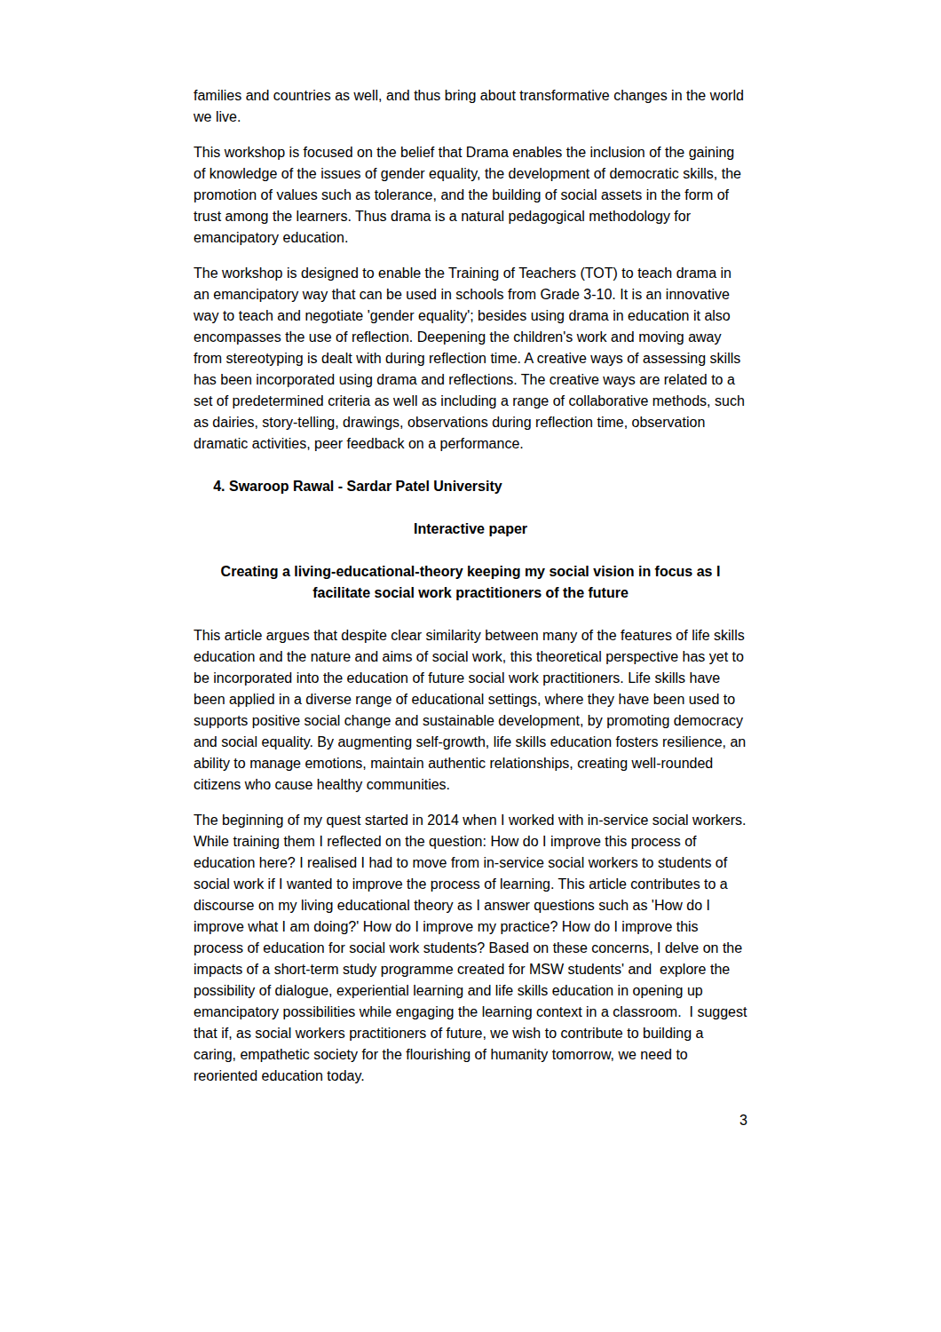families and countries as well, and thus bring about transformative changes in the world we live.
This workshop is focused on the belief that Drama enables the inclusion of the gaining of knowledge of the issues of gender equality, the development of democratic skills, the promotion of values such as tolerance, and the building of social assets in the form of trust among the learners. Thus drama is a natural pedagogical methodology for emancipatory education.
The workshop is designed to enable the Training of Teachers (TOT) to teach drama in an emancipatory way that can be used in schools from Grade 3-10. It is an innovative way to teach and negotiate 'gender equality'; besides using drama in education it also encompasses the use of reflection. Deepening the children's work and moving away from stereotyping is dealt with during reflection time. A creative ways of assessing skills has been incorporated using drama and reflections. The creative ways are related to a set of predetermined criteria as well as including a range of collaborative methods, such as dairies, story-telling, drawings, observations during reflection time, observation dramatic activities, peer feedback on a performance.
Swaroop Rawal - Sardar Patel University
Interactive paper
Creating a living-educational-theory keeping my social vision in focus as I facilitate social work practitioners of the future
This article argues that despite clear similarity between many of the features of life skills education and the nature and aims of social work, this theoretical perspective has yet to be incorporated into the education of future social work practitioners. Life skills have been applied in a diverse range of educational settings, where they have been used to supports positive social change and sustainable development, by promoting democracy and social equality. By augmenting self-growth, life skills education fosters resilience, an ability to manage emotions, maintain authentic relationships, creating well-rounded citizens who cause healthy communities.
The beginning of my quest started in 2014 when I worked with in-service social workers. While training them I reflected on the question: How do I improve this process of education here? I realised I had to move from in-service social workers to students of social work if I wanted to improve the process of learning. This article contributes to a discourse on my living educational theory as I answer questions such as 'How do I improve what I am doing?' How do I improve my practice? How do I improve this process of education for social work students? Based on these concerns, I delve on the impacts of a short-term study programme created for MSW students' and explore the possibility of dialogue, experiential learning and life skills education in opening up emancipatory possibilities while engaging the learning context in a classroom. I suggest that if, as social workers practitioners of future, we wish to contribute to building a caring, empathetic society for the flourishing of humanity tomorrow, we need to reoriented education today.
3